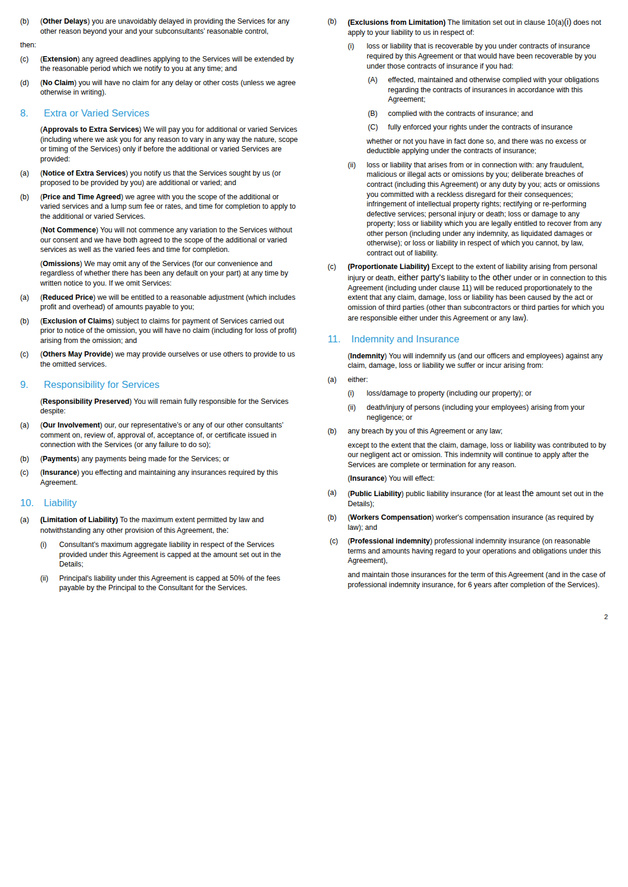(b)
(Other Delays) you are unavoidably delayed in providing the Services for any other reason beyond your and your subconsultants’ reasonable control,
then:
(c)
(Extension) any agreed deadlines applying to the Services will be extended by the reasonable period which we notify to you at any time; and
(d)
(No Claim) you will have no claim for any delay or other costs (unless we agree otherwise in writing).
8. Extra or Varied Services
(Approvals to Extra Services) We will pay you for additional or varied Services (including where we ask you for any reason to vary in any way the nature, scope or timing of the Services) only if before the additional or varied Services are provided:
(a)
(Notice of Extra Services) you notify us that the Services sought by us (or proposed to be provided by you) are additional or varied; and
(b)
(Price and Time Agreed) we agree with you the scope of the additional or varied services and a lump sum fee or rates, and time for completion to apply to the additional or varied Services.
(Not Commence) You will not commence any variation to the Services without our consent and we have both agreed to the scope of the additional or varied services as well as the varied fees and time for completion.
(Omissions) We may omit any of the Services (for our convenience and regardless of whether there has been any default on your part) at any time by written notice to you. If we omit Services:
(a)
(Reduced Price) we will be entitled to a reasonable adjustment (which includes profit and overhead) of amounts payable to you;
(b)
(Exclusion of Claims) subject to claims for payment of Services carried out prior to notice of the omission, you will have no claim (including for loss of profit) arising from the omission; and
(c)
(Others May Provide) we may provide ourselves or use others to provide to us the omitted services.
9. Responsibility for Services
(Responsibility Preserved) You will remain fully responsible for the Services despite:
(a)
(Our Involvement) our, our representative’s or any of our other consultants’ comment on, review of, approval of, acceptance of, or certificate issued in connection with the Services (or any failure to do so);
(b)
(Payments) any payments being made for the Services; or
(c)
(Insurance) you effecting and maintaining any insurances required by this Agreement.
10. Liability
(a)
(Limitation of Liability) To the maximum extent permitted by law and notwithstanding any other provision of this Agreement, the:
(i)
Consultant’s maximum aggregate liability in respect of the Services provided under this Agreement is capped at the amount set out in the Details;
(ii)
Principal's liability under this Agreement is capped at 50% of the fees payable by the Principal to the Consultant for the Services.
(b)
(Exclusions from Limitation) The limitation set out in clause 10(a)(i) does not apply to your liability to us in respect of:
(i)
loss or liability that is recoverable by you under contracts of insurance required by this Agreement or that would have been recoverable by you under those contracts of insurance if you had:
(A)
effected, maintained and otherwise complied with your obligations regarding the contracts of insurances in accordance with this Agreement;
(B)
complied with the contracts of insurance; and
(C)
fully enforced your rights under the contracts of insurance
whether or not you have in fact done so, and there was no excess or deductible applying under the contracts of insurance;
(ii)
loss or liability that arises from or in connection with: any fraudulent, malicious or illegal acts or omissions by you; deliberate breaches of contract (including this Agreement) or any duty by you; acts or omissions you committed with a reckless disregard for their consequences; infringement of intellectual property rights; rectifying or re-performing defective services; personal injury or death; loss or damage to any property; loss or liability which you are legally entitled to recover from any other person (including under any indemnity, as liquidated damages or otherwise); or loss or liability in respect of which you cannot, by law, contract out of liability.
(c)
(Proportionate Liability) Except to the extent of liability arising from personal injury or death, either party's liability to the other under or in connection to this Agreement (including under clause 11) will be reduced proportionately to the extent that any claim, damage, loss or liability has been caused by the act or omission of third parties (other than subcontractors or third parties for which you are responsible either under this Agreement or any law).
11. Indemnity and Insurance
(Indemnity) You will indemnify us (and our officers and employees) against any claim, damage, loss or liability we suffer or incur arising from:
(a)
either:
(i)
loss/damage to property (including our property); or
(ii)
death/injury of persons (including your employees) arising from your negligence; or
(b)
any breach by you of this Agreement or any law;
except to the extent that the claim, damage, loss or liability was contributed to by our negligent act or omission. This indemnity will continue to apply after the Services are complete or termination for any reason.
(Insurance) You will effect:
(a)
(Public Liability) public liability insurance (for at least the amount set out in the Details);
(b)
(Workers Compensation) worker's compensation insurance (as required by law); and
(c)
(Professional indemnity) professional indemnity insurance (on reasonable terms and amounts having regard to your operations and obligations under this Agreement),
and maintain those insurances for the term of this Agreement (and in the case of professional indemnity insurance, for 6 years after completion of the Services).
2